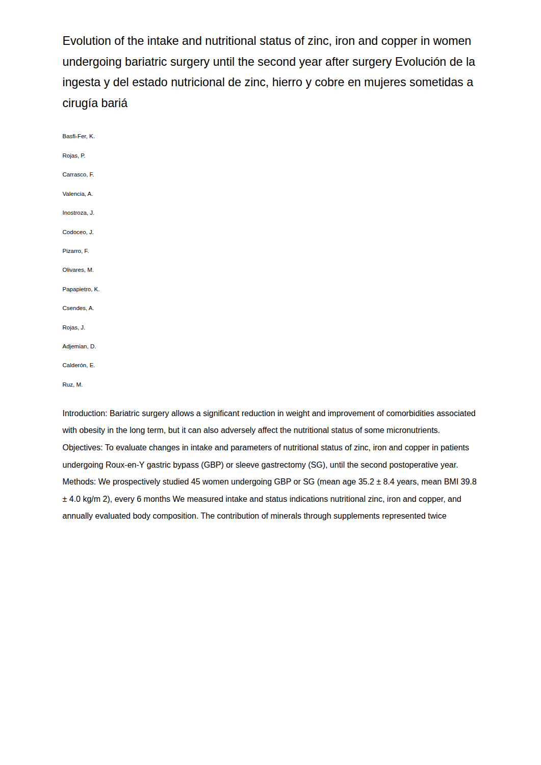Evolution of the intake and nutritional status of zinc, iron and copper in women undergoing bariatric surgery until the second year after surgery Evolución de la ingesta y del estado nutricional de zinc, hierro y cobre en mujeres sometidas a cirugía bariá
Basfi-Fer, K.
Rojas, P.
Carrasco, F.
Valencia, A.
Inostroza, J.
Codoceo, J.
Pizarro, F.
Olivares, M.
Papapietro, K.
Csendes, A.
Rojas, J.
Adjemian, D.
Calderón, E.
Ruz, M.
Introduction: Bariatric surgery allows a significant reduction in weight and improvement of comorbidities associated with obesity in the long term, but it can also adversely affect the nutritional status of some micronutrients. Objectives: To evaluate changes in intake and parameters of nutritional status of zinc, iron and copper in patients undergoing Roux-en-Y gastric bypass (GBP) or sleeve gastrectomy (SG), until the second postoperative year. Methods: We prospectively studied 45 women undergoing GBP or SG (mean age 35.2 ± 8.4 years, mean BMI 39.8 ± 4.0 kg/m 2), every 6 months We measured intake and status indications nutritional zinc, iron and copper, and annually evaluated body composition. The contribution of minerals through supplements represented twice